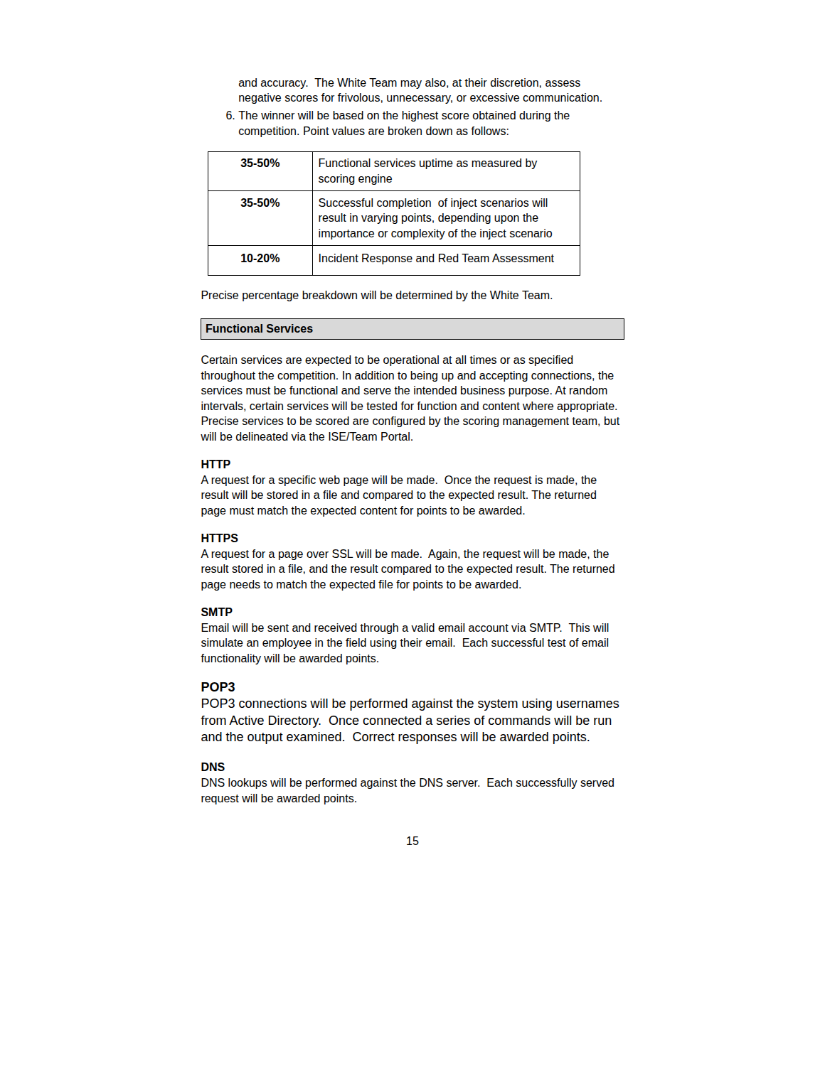and accuracy. The White Team may also, at their discretion, assess negative scores for frivolous, unnecessary, or excessive communication.
The winner will be based on the highest score obtained during the competition. Point values are broken down as follows:
| 35-50% | Functional services uptime as measured by scoring engine |
| 35-50% | Successful completion of inject scenarios will result in varying points, depending upon the importance or complexity of the inject scenario |
| 10-20% | Incident Response and Red Team Assessment |
Precise percentage breakdown will be determined by the White Team.
Functional Services
Certain services are expected to be operational at all times or as specified throughout the competition. In addition to being up and accepting connections, the services must be functional and serve the intended business purpose. At random intervals, certain services will be tested for function and content where appropriate. Precise services to be scored are configured by the scoring management team, but will be delineated via the ISE/Team Portal.
HTTP
A request for a specific web page will be made. Once the request is made, the result will be stored in a file and compared to the expected result. The returned page must match the expected content for points to be awarded.
HTTPS
A request for a page over SSL will be made. Again, the request will be made, the result stored in a file, and the result compared to the expected result. The returned page needs to match the expected file for points to be awarded.
SMTP
Email will be sent and received through a valid email account via SMTP. This will simulate an employee in the field using their email. Each successful test of email functionality will be awarded points.
POP3
POP3 connections will be performed against the system using usernames from Active Directory. Once connected a series of commands will be run and the output examined. Correct responses will be awarded points.
DNS
DNS lookups will be performed against the DNS server. Each successfully served request will be awarded points.
15